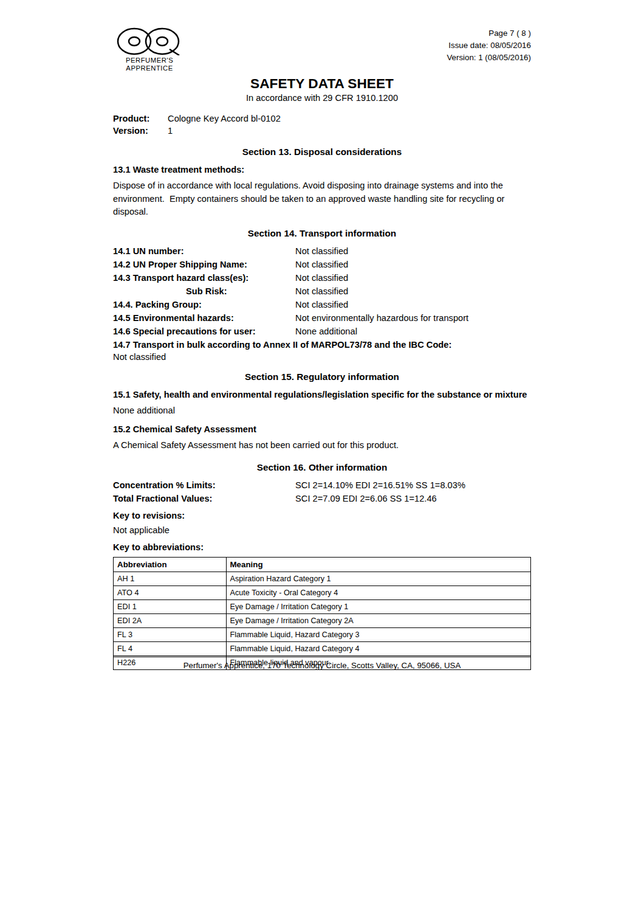PERFUMER'S
APPRENTICE
Page 7 ( 8 )
Issue date: 08/05/2016
Version: 1 (08/05/2016)
SAFETY DATA SHEET
In accordance with 29 CFR 1910.1200
Product: Cologne Key Accord bl-0102
Version: 1
Section 13. Disposal considerations
13.1 Waste treatment methods:
Dispose of in accordance with local regulations. Avoid disposing into drainage systems and into the environment. Empty containers should be taken to an approved waste handling site for recycling or disposal.
Section 14. Transport information
14.1 UN number:
Not classified
14.2 UN Proper Shipping Name:
Not classified
14.3 Transport hazard class(es):
Not classified
Sub Risk:
Not classified
14.4. Packing Group:
Not classified
14.5 Environmental hazards:
Not environmentally hazardous for transport
14.6 Special precautions for user:
None additional
14.7 Transport in bulk according to Annex II of MARPOL73/78 and the IBC Code:
Not classified
Section 15. Regulatory information
15.1 Safety, health and environmental regulations/legislation specific for the substance or mixture
None additional
15.2 Chemical Safety Assessment
A Chemical Safety Assessment has not been carried out for this product.
Section 16. Other information
Concentration % Limits:
SCI 2=14.10% EDI 2=16.51% SS 1=8.03%
Total Fractional Values:
SCI 2=7.09 EDI 2=6.06 SS 1=12.46
Key to revisions:
Not applicable
Key to abbreviations:
| Abbreviation | Meaning |
| --- | --- |
| AH 1 | Aspiration Hazard Category 1 |
| ATO 4 | Acute Toxicity - Oral Category 4 |
| EDI 1 | Eye Damage / Irritation Category 1 |
| EDI 2A | Eye Damage / Irritation Category 2A |
| FL 3 | Flammable Liquid, Hazard Category 3 |
| FL 4 | Flammable Liquid, Hazard Category 4 |
| H226 | Flammable liquid and vapour. |
Perfumer's Apprentice, 170 Technology Circle, Scotts Valley, CA, 95066, USA